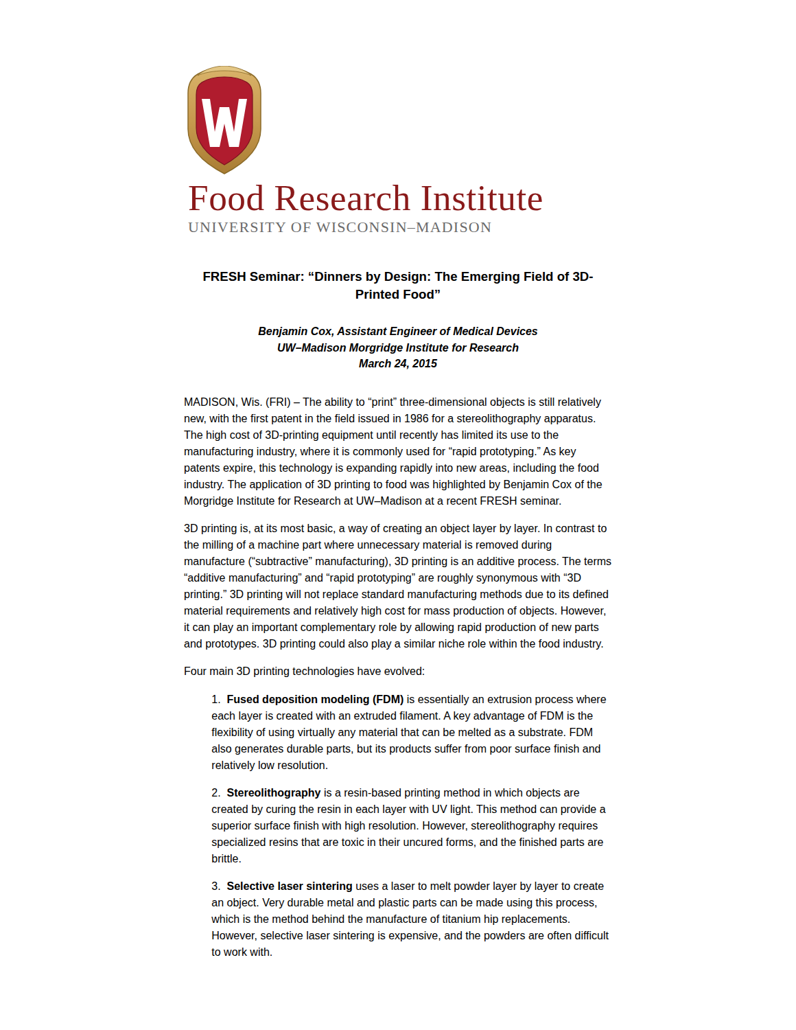Food Research Institute
UNIVERSITY OF WISCONSIN–MADISON
FRESH Seminar: “Dinners by Design: The Emerging Field of 3D-Printed Food”
Benjamin Cox, Assistant Engineer of Medical Devices
UW–Madison Morgridge Institute for Research
March 24, 2015
MADISON, Wis. (FRI) – The ability to “print” three-dimensional objects is still relatively new, with the first patent in the field issued in 1986 for a stereolithography apparatus. The high cost of 3D-printing equipment until recently has limited its use to the manufacturing industry, where it is commonly used for “rapid prototyping.” As key patents expire, this technology is expanding rapidly into new areas, including the food industry. The application of 3D printing to food was highlighted by Benjamin Cox of the Morgridge Institute for Research at UW–Madison at a recent FRESH seminar.
3D printing is, at its most basic, a way of creating an object layer by layer. In contrast to the milling of a machine part where unnecessary material is removed during manufacture (“subtractive” manufacturing), 3D printing is an additive process. The terms “additive manufacturing” and “rapid prototyping” are roughly synonymous with “3D printing.” 3D printing will not replace standard manufacturing methods due to its defined material requirements and relatively high cost for mass production of objects. However, it can play an important complementary role by allowing rapid production of new parts and prototypes. 3D printing could also play a similar niche role within the food industry.
Four main 3D printing technologies have evolved:
1. Fused deposition modeling (FDM) is essentially an extrusion process where each layer is created with an extruded filament. A key advantage of FDM is the flexibility of using virtually any material that can be melted as a substrate. FDM also generates durable parts, but its products suffer from poor surface finish and relatively low resolution.
2. Stereolithography is a resin-based printing method in which objects are created by curing the resin in each layer with UV light. This method can provide a superior surface finish with high resolution. However, stereolithography requires specialized resins that are toxic in their uncured forms, and the finished parts are brittle.
3. Selective laser sintering uses a laser to melt powder layer by layer to create an object. Very durable metal and plastic parts can be made using this process, which is the method behind the manufacture of titanium hip replacements. However, selective laser sintering is expensive, and the powders are often difficult to work with.